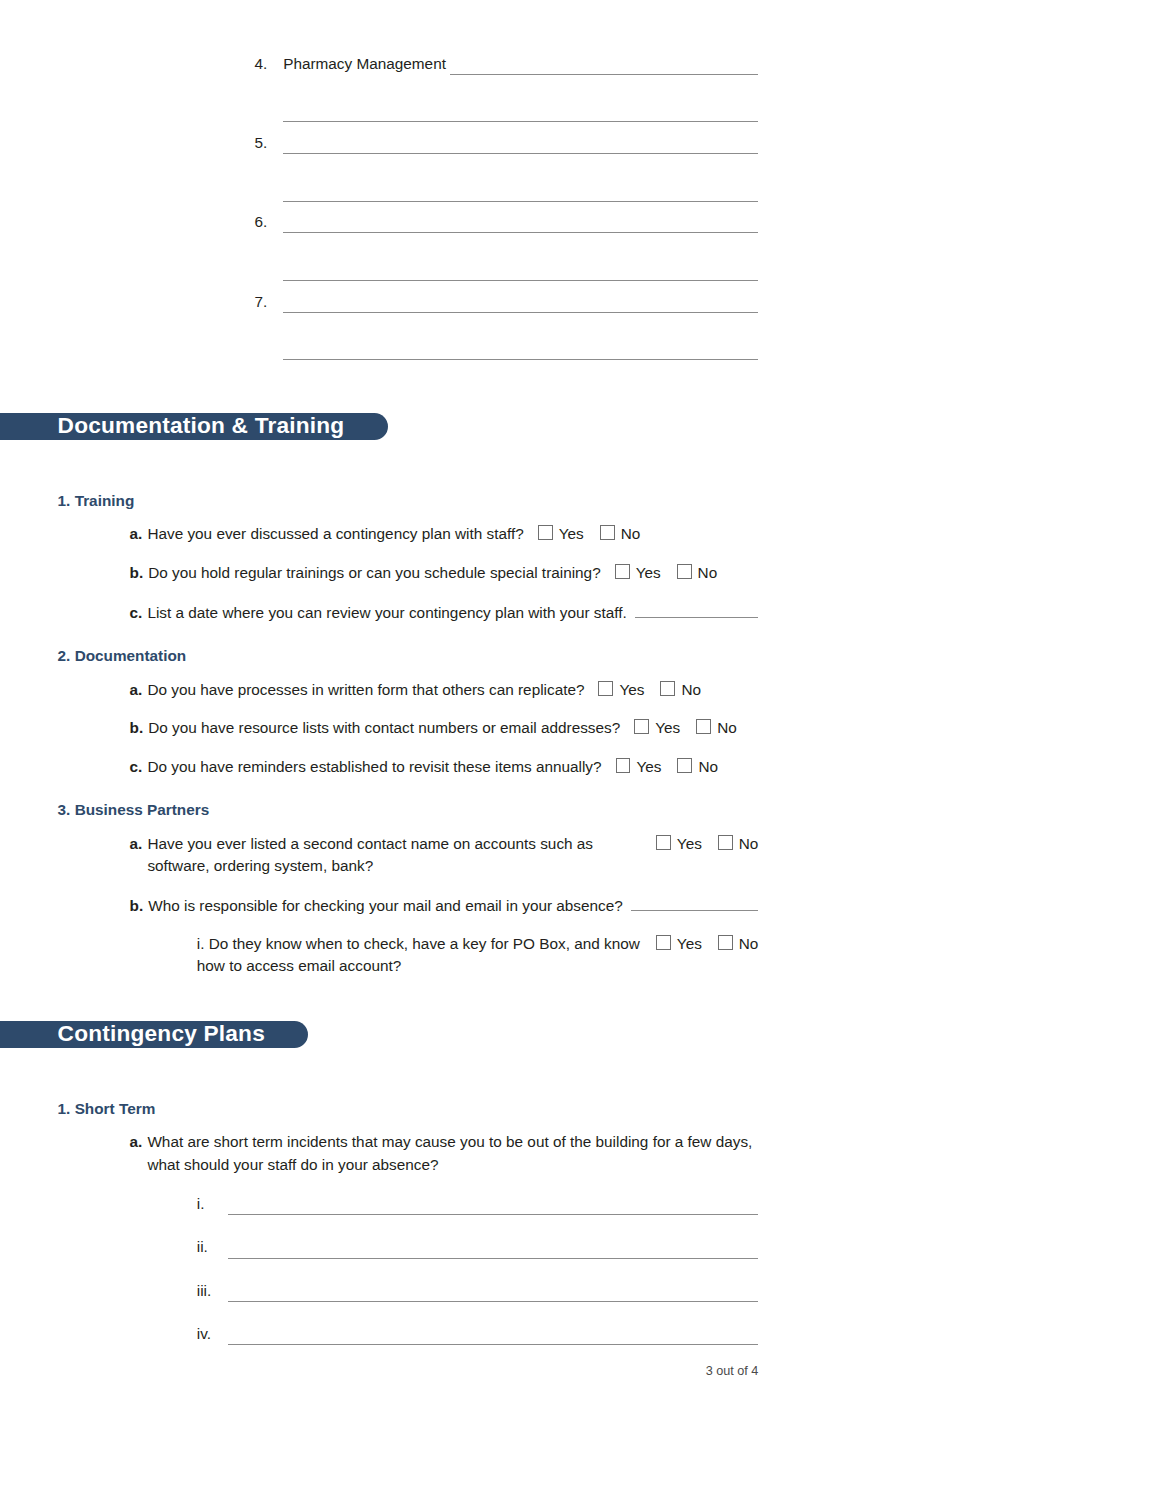4. Pharmacy Management
5.
6.
7.
Documentation & Training
1. Training
a. Have you ever discussed a contingency plan with staff? Yes No
b. Do you hold regular trainings or can you schedule special training? Yes No
c. List a date where you can review your contingency plan with your staff.
2. Documentation
a. Do you have processes in written form that others can replicate? Yes No
b. Do you have resource lists with contact numbers or email addresses? Yes No
c. Do you have reminders established to revisit these items annually? Yes No
3. Business Partners
a. Have you ever listed a second contact name on accounts such as software, ordering system, bank? Yes No
b. Who is responsible for checking your mail and email in your absence?
i. Do they know when to check, have a key for PO Box, and know how to access email account? Yes No
Contingency Plans
1. Short Term
a. What are short term incidents that may cause you to be out of the building for a few days, what should your staff do in your absence?
i.
ii.
iii.
iv.
3 out of 4